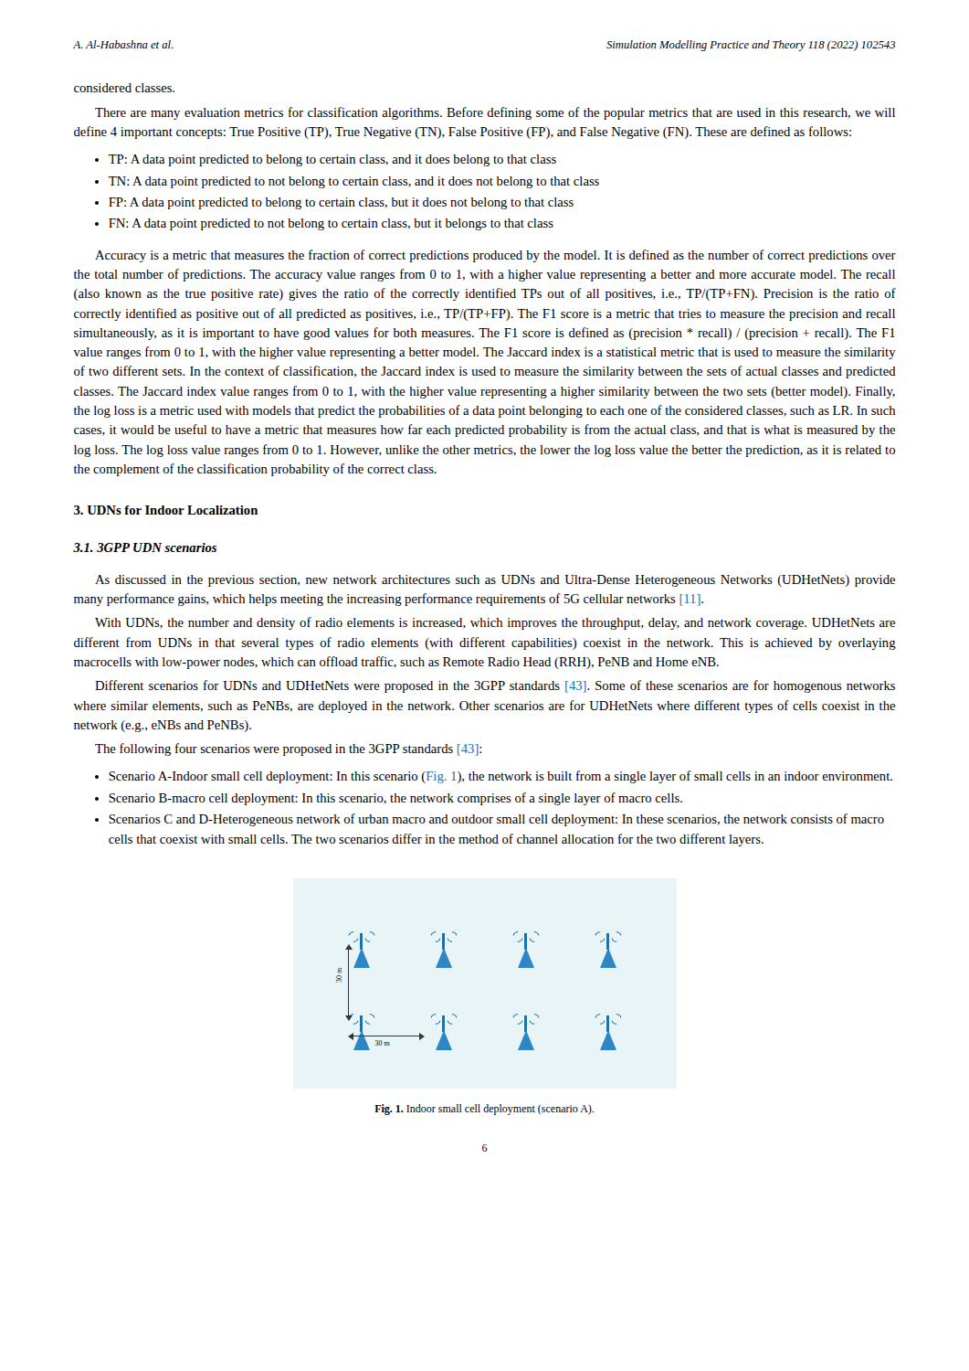A. Al-Habashna et al.
Simulation Modelling Practice and Theory 118 (2022) 102543
considered classes.
There are many evaluation metrics for classification algorithms. Before defining some of the popular metrics that are used in this research, we will define 4 important concepts: True Positive (TP), True Negative (TN), False Positive (FP), and False Negative (FN). These are defined as follows:
TP: A data point predicted to belong to certain class, and it does belong to that class
TN: A data point predicted to not belong to certain class, and it does not belong to that class
FP: A data point predicted to belong to certain class, but it does not belong to that class
FN: A data point predicted to not belong to certain class, but it belongs to that class
Accuracy is a metric that measures the fraction of correct predictions produced by the model. It is defined as the number of correct predictions over the total number of predictions. The accuracy value ranges from 0 to 1, with a higher value representing a better and more accurate model. The recall (also known as the true positive rate) gives the ratio of the correctly identified TPs out of all positives, i.e., TP/(TP+FN). Precision is the ratio of correctly identified as positive out of all predicted as positives, i.e., TP/(TP+FP). The F1 score is a metric that tries to measure the precision and recall simultaneously, as it is important to have good values for both measures. The F1 score is defined as (precision * recall) / (precision + recall). The F1 value ranges from 0 to 1, with the higher value representing a better model. The Jaccard index is a statistical metric that is used to measure the similarity of two different sets. In the context of classification, the Jaccard index is used to measure the similarity between the sets of actual classes and predicted classes. The Jaccard index value ranges from 0 to 1, with the higher value representing a higher similarity between the two sets (better model). Finally, the log loss is a metric used with models that predict the probabilities of a data point belonging to each one of the considered classes, such as LR. In such cases, it would be useful to have a metric that measures how far each predicted probability is from the actual class, and that is what is measured by the log loss. The log loss value ranges from 0 to 1. However, unlike the other metrics, the lower the log loss value the better the prediction, as it is related to the complement of the classification probability of the correct class.
3. UDNs for Indoor Localization
3.1. 3GPP UDN scenarios
As discussed in the previous section, new network architectures such as UDNs and Ultra-Dense Heterogeneous Networks (UDHetNets) provide many performance gains, which helps meeting the increasing performance requirements of 5G cellular networks [11].
With UDNs, the number and density of radio elements is increased, which improves the throughput, delay, and network coverage. UDHetNets are different from UDNs in that several types of radio elements (with different capabilities) coexist in the network. This is achieved by overlaying macrocells with low-power nodes, which can offload traffic, such as Remote Radio Head (RRH), PeNB and Home eNB.
Different scenarios for UDNs and UDHetNets were proposed in the 3GPP standards [43]. Some of these scenarios are for homogenous networks where similar elements, such as PeNBs, are deployed in the network. Other scenarios are for UDHetNets where different types of cells coexist in the network (e.g., eNBs and PeNBs).
The following four scenarios were proposed in the 3GPP standards [43]:
Scenario A-Indoor small cell deployment: In this scenario (Fig. 1), the network is built from a single layer of small cells in an indoor environment.
Scenario B-macro cell deployment: In this scenario, the network comprises of a single layer of macro cells.
Scenarios C and D-Heterogeneous network of urban macro and outdoor small cell deployment: In these scenarios, the network consists of macro cells that coexist with small cells. The two scenarios differ in the method of channel allocation for the two different layers.
30 m
30 m
Fig. 1. Indoor small cell deployment (scenario A).
6